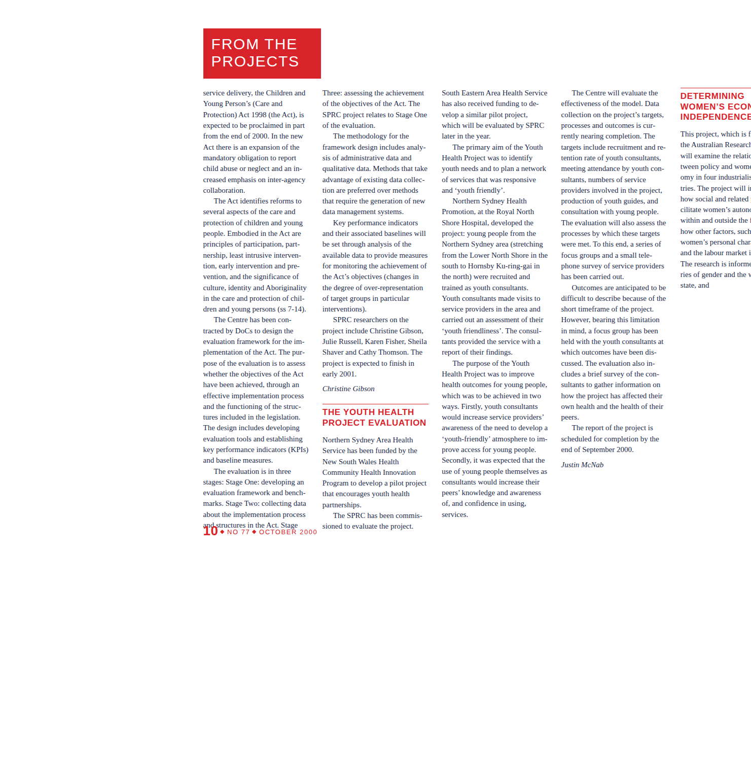From the
Projects
service delivery, the Children and Young Person’s (Care and Protection) Act 1998 (the Act), is expected to be proclaimed in part from the end of 2000. In the new Act there is an expansion of the mandatory obligation to report child abuse or neglect and an increased emphasis on inter-agency collaboration.
The Act identifies reforms to several aspects of the care and protection of children and young people. Embodied in the Act are principles of participation, partnership, least intrusive intervention, early intervention and prevention, and the significance of culture, identity and Aboriginality in the care and protection of children and young persons (ss 7-14).
The Centre has been contracted by DoCs to design the evaluation framework for the implementation of the Act. The purpose of the evaluation is to assess whether the objectives of the Act have been achieved, through an effective implementation process and the functioning of the structures included in the legislation. The design includes developing evaluation tools and establishing key performance indicators (KPIs) and baseline measures.
The evaluation is in three stages: Stage One: developing an evaluation framework and benchmarks. Stage Two: collecting data about the implementation process and structures in the Act. Stage Three: assessing the achievement of the objectives of the Act. The SPRC project relates to Stage One of the evaluation.
The methodology for the framework design includes analysis of administrative data and qualitative data. Methods that take advantage of existing data collection are preferred over methods that require the generation of new data management systems.
Key performance indicators and their associated baselines will be set through analysis of the available data to provide measures for monitoring the achievement of the Act’s objectives (changes in the degree of over-representation of target groups in particular interventions).
SPRC researchers on the project include Christine Gibson, Julie Russell, Karen Fisher, Sheila Shaver and Cathy Thomson. The project is expected to finish in early 2001.
Christine Gibson
The Youth Health Project Evaluation
Northern Sydney Area Health Service has been funded by the New South Wales Health Community Health Innovation Program to develop a pilot project that encourages youth health partnerships.
The SPRC has been commissioned to evaluate the project. South Eastern Area Health Service has also received funding to develop a similar pilot project, which will be evaluated by SPRC later in the year.
The primary aim of the Youth Health Project was to identify youth needs and to plan a network of services that was responsive and ‘youth friendly’.
Northern Sydney Health Promotion, at the Royal North Shore Hospital, developed the project: young people from the Northern Sydney area (stretching from the Lower North Shore in the south to Hornsby Ku-ring-gai in the north) were recruited and trained as youth consultants. Youth consultants made visits to service providers in the area and carried out an assessment of their ‘youth friendliness’. The consultants provided the service with a report of their findings.
The purpose of the Youth Health Project was to improve health outcomes for young people, which was to be achieved in two ways. Firstly, youth consultants would increase service providers’ awareness of the need to develop a ‘youth-friendly’ atmosphere to improve access for young people. Secondly, it was expected that the use of young people themselves as consultants would increase their peers’ knowledge and awareness of, and confidence in using, services.
The Centre will evaluate the effectiveness of the model. Data collection on the project’s targets, processes and outcomes is currently nearing completion. The targets include recruitment and retention rate of youth consultants, meeting attendance by youth consultants, numbers of service providers involved in the project, production of youth guides, and consultation with young people. The evaluation will also assess the processes by which these targets were met. To this end, a series of focus groups and a small telephone survey of service providers has been carried out.
Outcomes are anticipated to be difficult to describe because of the short timeframe of the project. However, bearing this limitation in mind, a focus group has been held with the youth consultants at which outcomes have been discussed. The evaluation also includes a brief survey of the consultants to gather information on how the project has affected their own health and the health of their peers.
The report of the project is scheduled for completion by the end of September 2000.
Justin McNab
Determining Women’s Economic Independence
This project, which is funded by the Australian Research Council, will examine the relationship between policy and women’s autonomy in four industrialised countries. The project will investigate how social and related policies facilitate women’s autonomy both within and outside the family, and how other factors, such as women’s personal characteristics and the labour market intervene. The research is informed by theories of gender and the welfare state, and
10◆NO 77◆OCTOBER 2000